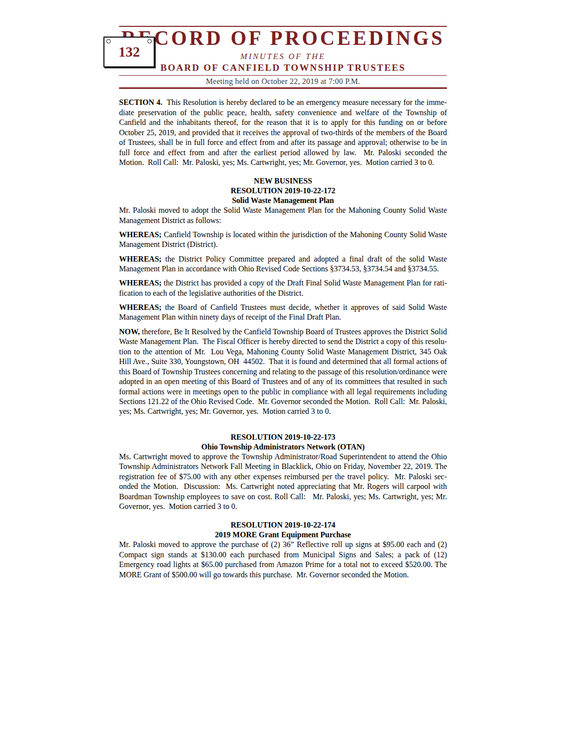RECORD OF PROCEEDINGS
MINUTES OF THE
BOARD OF CANFIELD TOWNSHIP TRUSTEES
Meeting held on October 22, 2019 at 7:00 P.M.
132
SECTION 4. This Resolution is hereby declared to be an emergency measure necessary for the immediate preservation of the public peace, health, safety convenience and welfare of the Township of Canfield and the inhabitants thereof, for the reason that it is to apply for this funding on or before October 25, 2019, and provided that it receives the approval of two-thirds of the members of the Board of Trustees, shall be in full force and effect from and after its passage and approval; otherwise to be in full force and effect from and after the earliest period allowed by law. Mr. Paloski seconded the Motion. Roll Call: Mr. Paloski, yes; Ms. Cartwright, yes; Mr. Governor, yes. Motion carried 3 to 0.
NEW BUSINESS RESOLUTION 2019-10-22-172 Solid Waste Management Plan
Mr. Paloski moved to adopt the Solid Waste Management Plan for the Mahoning County Solid Waste Management District as follows:
WHEREAS; Canfield Township is located within the jurisdiction of the Mahoning County Solid Waste Management District (District).
WHEREAS; the District Policy Committee prepared and adopted a final draft of the solid Waste Management Plan in accordance with Ohio Revised Code Sections §3734.53, §3734.54 and §3734.55.
WHEREAS; the District has provided a copy of the Draft Final Solid Waste Management Plan for ratification to each of the legislative authorities of the District.
WHEREAS; the Board of Canfield Trustees must decide, whether it approves of said Solid Waste Management Plan within ninety days of receipt of the Final Draft Plan.
NOW, therefore, Be It Resolved by the Canfield Township Board of Trustees approves the District Solid Waste Management Plan. The Fiscal Officer is hereby directed to send the District a copy of this resolution to the attention of Mr. Lou Vega, Mahoning County Solid Waste Management District, 345 Oak Hill Ave., Suite 330, Youngstown, OH 44502. That it is found and determined that all formal actions of this Board of Township Trustees concerning and relating to the passage of this resolution/ordinance were adopted in an open meeting of this Board of Trustees and of any of its committees that resulted in such formal actions were in meetings open to the public in compliance with all legal requirements including Sections 121.22 of the Ohio Revised Code. Mr. Governor seconded the Motion. Roll Call: Mr. Paloski, yes; Ms. Cartwright, yes; Mr. Governor, yes. Motion carried 3 to 0.
RESOLUTION 2019-10-22-173 Ohio Township Administrators Network (OTAN)
Ms. Cartwright moved to approve the Township Administrator/Road Superintendent to attend the Ohio Township Administrators Network Fall Meeting in Blacklick, Ohio on Friday, November 22, 2019. The registration fee of $75.00 with any other expenses reimbursed per the travel policy. Mr. Paloski seconded the Motion. Discussion: Ms. Cartwright noted appreciating that Mr. Rogers will carpool with Boardman Township employees to save on cost. Roll Call: Mr. Paloski, yes; Ms. Cartwright, yes; Mr. Governor, yes. Motion carried 3 to 0.
RESOLUTION 2019-10-22-174 2019 MORE Grant Equipment Purchase
Mr. Paloski moved to approve the purchase of (2) 36” Reflective roll up signs at $95.00 each and (2) Compact sign stands at $130.00 each purchased from Municipal Signs and Sales; a pack of (12) Emergency road lights at $65.00 purchased from Amazon Prime for a total not to exceed $520.00. The MORE Grant of $500.00 will go towards this purchase. Mr. Governor seconded the Motion.